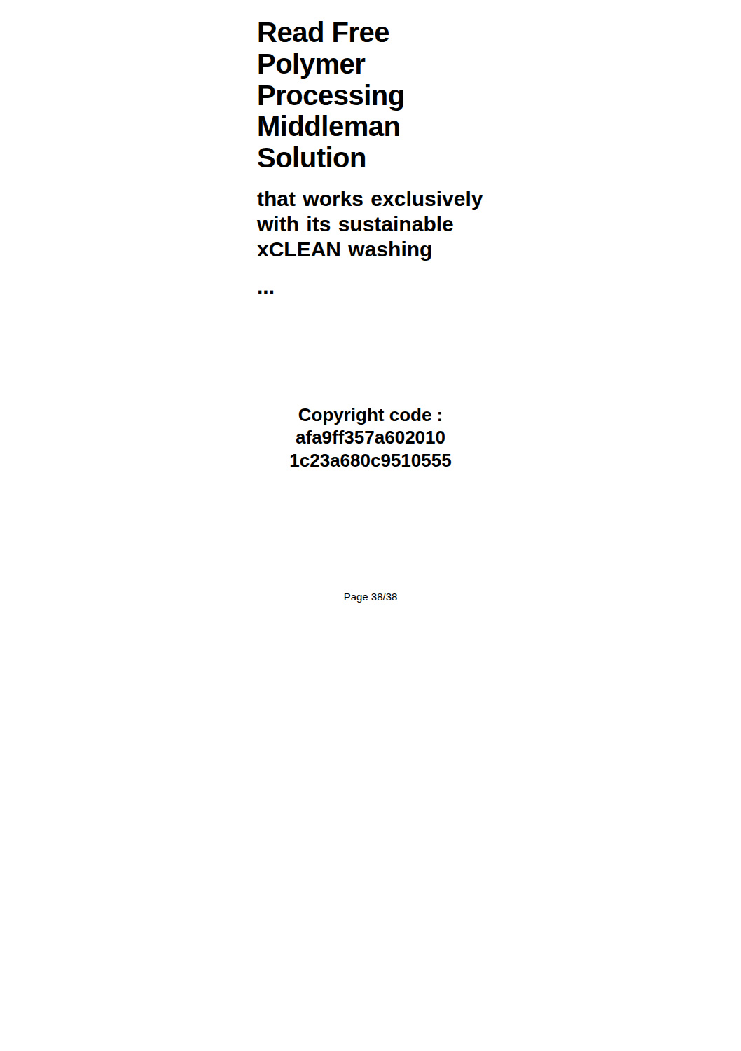Read Free Polymer Processing Middleman Solution
that works exclusively with its sustainable xCLEAN washing
...
Copyright code :
afa9ff357a602010
1c23a680c9510555
Page 38/38